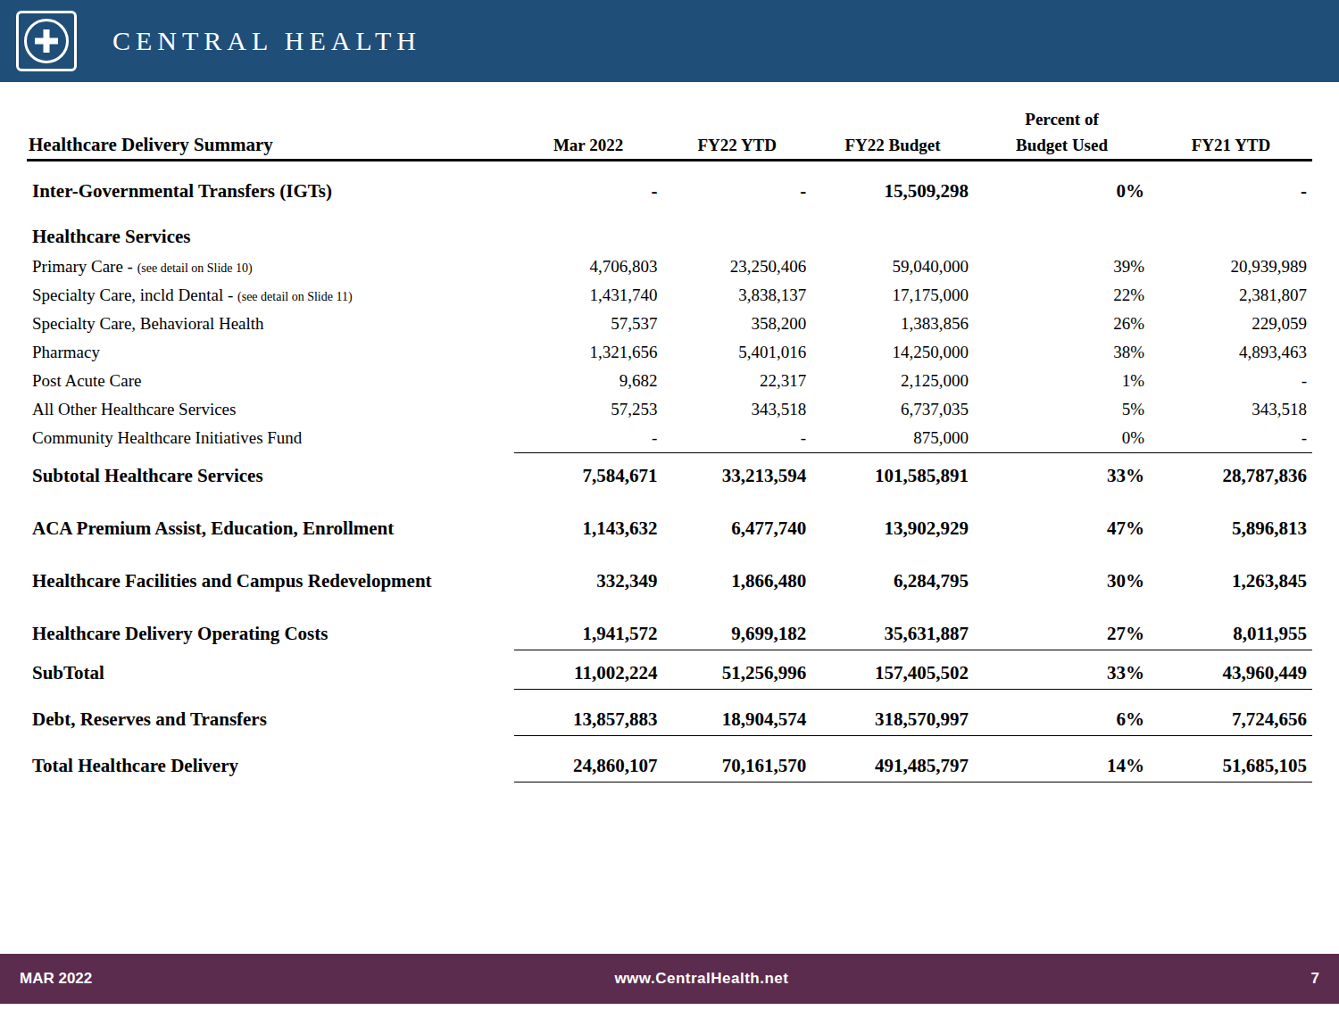CENTRAL HEALTH
| | | | | Percent of | |
| --- | --- | --- | --- | --- | --- |
| Healthcare Delivery Summary | Mar 2022 | FY22 YTD | FY22 Budget | Budget Used | FY21 YTD |
| Inter-Governmental Transfers (IGTs) | - | - | 15,509,298 | 0% | - |
| Healthcare Services | | | | | |
| Primary Care - (see detail on Slide 10) | 4,706,803 | 23,250,406 | 59,040,000 | 39% | 20,939,989 |
| Specialty Care, incld Dental - (see detail on Slide 11) | 1,431,740 | 3,838,137 | 17,175,000 | 22% | 2,381,807 |
| Specialty Care, Behavioral Health | 57,537 | 358,200 | 1,383,856 | 26% | 229,059 |
| Pharmacy | 1,321,656 | 5,401,016 | 14,250,000 | 38% | 4,893,463 |
| Post Acute Care | 9,682 | 22,317 | 2,125,000 | 1% | - |
| All Other Healthcare Services | 57,253 | 343,518 | 6,737,035 | 5% | 343,518 |
| Community Healthcare Initiatives Fund | - | - | 875,000 | 0% | - |
| Subtotal Healthcare Services | 7,584,671 | 33,213,594 | 101,585,891 | 33% | 28,787,836 |
| ACA Premium Assist, Education, Enrollment | 1,143,632 | 6,477,740 | 13,902,929 | 47% | 5,896,813 |
| Healthcare Facilities and Campus Redevelopment | 332,349 | 1,866,480 | 6,284,795 | 30% | 1,263,845 |
| Healthcare Delivery Operating Costs | 1,941,572 | 9,699,182 | 35,631,887 | 27% | 8,011,955 |
| SubTotal | 11,002,224 | 51,256,996 | 157,405,502 | 33% | 43,960,449 |
| Debt, Reserves and Transfers | 13,857,883 | 18,904,574 | 318,570,997 | 6% | 7,724,656 |
| Total Healthcare Delivery | 24,860,107 | 70,161,570 | 491,485,797 | 14% | 51,685,105 |
MAR 2022
www.CentralHealth.net
7